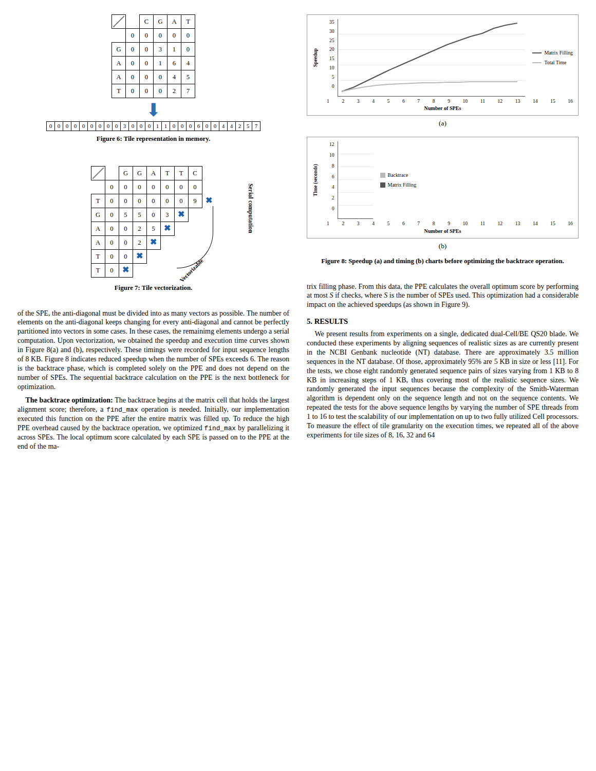| | | C | G | A | T |
| | 0 | 0 | 0 | 0 | 0 |
| G | 0 | 0 | 3 | 1 | 0 |
| A | 0 | 0 | 1 | 6 | 4 |
| A | 0 | 0 | 0 | 4 | 5 |
| T | 0 | 0 | 0 | 2 | 7 |
⬇
| 0 | 0 | 0 | 0 | 0 | 0 | 0 | 0 | 0 | 3 | 0 | 0 | 0 | 1 | 1 | 0 | 0 | 0 | 6 | 0 | 0 | 4 | 4 | 2 | 5 | 7 |
Figure 6: Tile representation in memory.
| | | G | G | A | T | T | C |
| | 0 | 0 | 0 | 0 | 0 | 0 | 0 |
| T | 0 | 0 | 0 | 0 | 0 | 0 | 9 | ✖ |
| G | 0 | 5 | 5 | 0 | 3 | ✖ | | |
| A | 0 | 0 | 2 | 5 | ✖ | | | |
| A | 0 | 0 | 2 | ✖ | | | | |
| T | 0 | 0 | ✖ | | | | | |
| T | 0 | ✖ | | | | | | |
Serial computation
Vectorizable
Figure 7: Tile vectorization.
of the SPE, the anti-diagonal must be divided into as many vectors as possible. The number of elements on the anti-diagonal keeps changing for every anti-diagonal and cannot be perfectly partitioned into vectors in some cases. In these cases, the remainimg elements undergo a serial computation. Upon vectorization, we obtained the speedup and execution time curves shown in Figure 8(a) and (b), respectively. These timings were recorded for input sequence lengths of 8 KB. Figure 8 indicates reduced speedup when the number of SPEs exceeds 6. The reason is the backtrace phase, which is completed solely on the PPE and does not depend on the number of SPEs. The sequential backtrace calculation on the PPE is the next bottleneck for optimization.
The backtrace optimization: The backtrace begins at the matrix cell that holds the largest alignment score; therefore, a find_max operation is needed. Initially, our implementation executed this function on the PPE after the entire matrix was filled up. To reduce the high PPE overhead caused by the backtrace operation, we optimized find_max by parallelizing it across SPEs. The local optimum score calculated by each SPE is passed on to the PPE at the end of the ma-
Speedup
35302520151050
Matrix Filling
Total Time
12345678 910111213141516
Number of SPEs
(a)
Time (seconds)
121086420
Backtrace
Matrix Filling
12345678 910111213141516
Number of SPEs
(b)
Figure 8: Speedup (a) and timing (b) charts before optimizing the backtrace operation.
trix filling phase. From this data, the PPE calculates the overall optimum score by performing at most S if checks, where S is the number of SPEs used. This optimization had a considerable impact on the achieved speedups (as shown in Figure 9).
5. RESULTS
We present results from experiments on a single, dedicated dual-Cell/BE QS20 blade. We conducted these experiments by aligning sequences of realistic sizes as are currently present in the NCBI Genbank nucleotide (NT) database. There are approximately 3.5 million sequences in the NT database. Of those, approximately 95% are 5 KB in size or less [11]. For the tests, we chose eight randomly generated sequence pairs of sizes varying from 1 KB to 8 KB in increasing steps of 1 KB, thus covering most of the realistic sequence sizes. We randomly generated the input sequences because the complexity of the Smith-Waterman algorithm is dependent only on the sequence length and not on the sequence contents. We repeated the tests for the above sequence lengths by varying the number of SPE threads from 1 to 16 to test the scalability of our implementation on up to two fully utilized Cell processors. To measure the effect of tile granularity on the execution times, we repeated all of the above experiments for tile sizes of 8, 16, 32 and 64